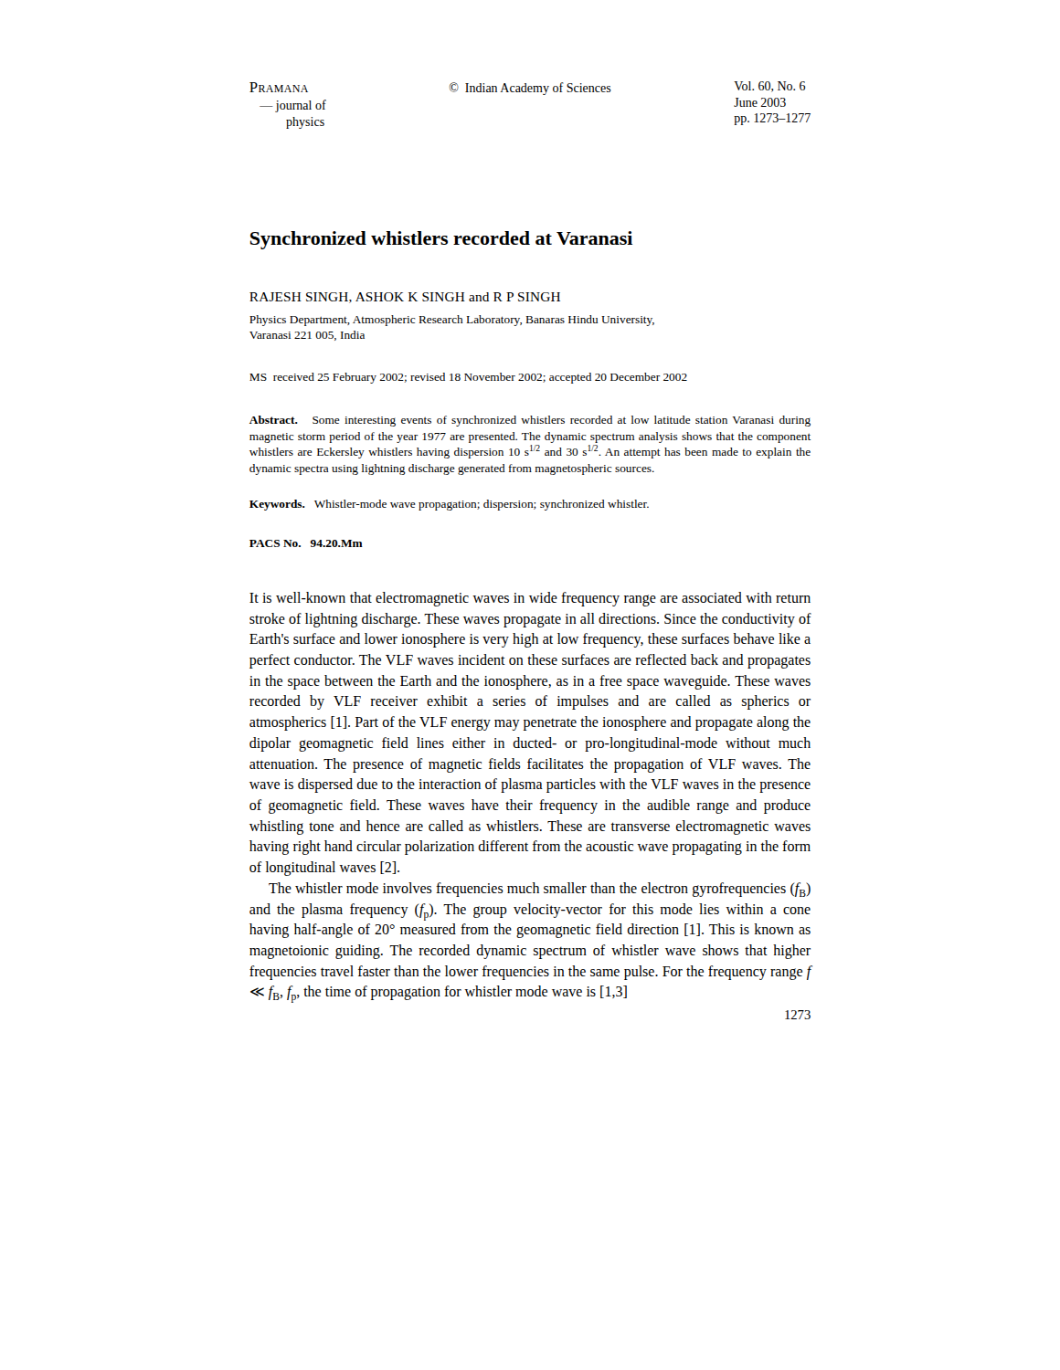Pramana
— journal of
physics
© Indian Academy of Sciences
Vol. 60, No. 6
June 2003
pp. 1273–1277
Synchronized whistlers recorded at Varanasi
RAJESH SINGH, ASHOK K SINGH and R P SINGH
Physics Department, Atmospheric Research Laboratory, Banaras Hindu University,
Varanasi 221 005, India
MS received 25 February 2002; revised 18 November 2002; accepted 20 December 2002
Abstract. Some interesting events of synchronized whistlers recorded at low latitude station Varanasi during magnetic storm period of the year 1977 are presented. The dynamic spectrum analysis shows that the component whistlers are Eckersley whistlers having dispersion 10 s1/2 and 30 s1/2. An attempt has been made to explain the dynamic spectra using lightning discharge generated from magnetospheric sources.
Keywords. Whistler-mode wave propagation; dispersion; synchronized whistler.
PACS No. 94.20.Mm
It is well-known that electromagnetic waves in wide frequency range are associated with return stroke of lightning discharge. These waves propagate in all directions. Since the conductivity of Earth's surface and lower ionosphere is very high at low frequency, these surfaces behave like a perfect conductor. The VLF waves incident on these surfaces are reflected back and propagates in the space between the Earth and the ionosphere, as in a free space waveguide. These waves recorded by VLF receiver exhibit a series of impulses and are called as spherics or atmospherics [1]. Part of the VLF energy may penetrate the ionosphere and propagate along the dipolar geomagnetic field lines either in ducted- or pro-longitudinal-mode without much attenuation. The presence of magnetic fields facilitates the propagation of VLF waves. The wave is dispersed due to the interaction of plasma particles with the VLF waves in the presence of geomagnetic field. These waves have their frequency in the audible range and produce whistling tone and hence are called as whistlers. These are transverse electromagnetic waves having right hand circular polarization different from the acoustic wave propagating in the form of longitudinal waves [2].
The whistler mode involves frequencies much smaller than the electron gyrofrequencies (fB) and the plasma frequency (fp). The group velocity-vector for this mode lies within a cone having half-angle of 20° measured from the geomagnetic field direction [1]. This is known as magnetoionic guiding. The recorded dynamic spectrum of whistler wave shows that higher frequencies travel faster than the lower frequencies in the same pulse. For the frequency range f ≪ fB, fp, the time of propagation for whistler mode wave is [1,3]
1273